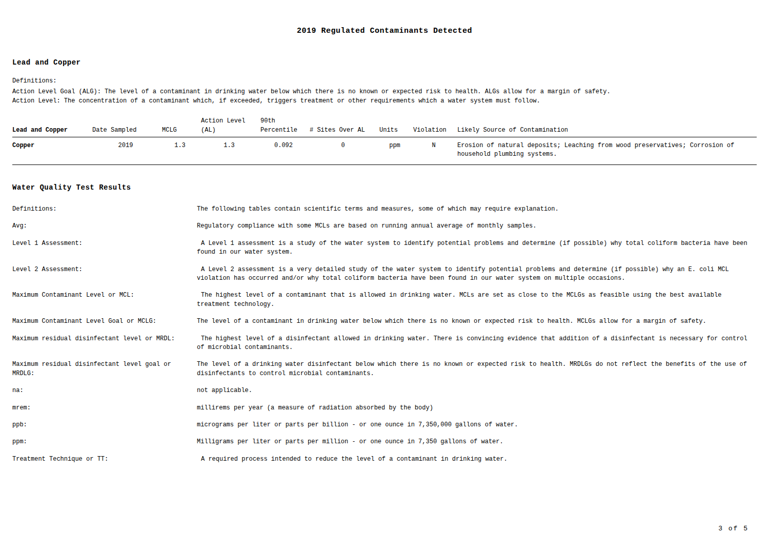2019 Regulated Contaminants Detected
Lead and Copper
Definitions:
Action Level Goal (ALG): The level of a contaminant in drinking water below which there is no known or expected risk to health. ALGs allow for a margin of safety.
Action Level: The concentration of a contaminant which, if exceeded, triggers treatment or other requirements which a water system must follow.
| Lead and Copper | Date Sampled | MCLG | Action Level (AL) | 90th Percentile | # Sites Over AL | Units | Violation | Likely Source of Contamination |
| --- | --- | --- | --- | --- | --- | --- | --- | --- |
| Copper | 2019 | 1.3 | 1.3 | 0.092 | 0 | ppm | N | Erosion of natural deposits; Leaching from wood preservatives; Corrosion of household plumbing systems. |
Water Quality Test Results
| Definitions: | The following tables contain scientific terms and measures, some of which may require explanation. |
| Avg: | Regulatory compliance with some MCLs are based on running annual average of monthly samples. |
| Level 1 Assessment: | A Level 1 assessment is a study of the water system to identify potential problems and determine (if possible) why total coliform bacteria have been found in our water system. |
| Level 2 Assessment: | A Level 2 assessment is a very detailed study of the water system to identify potential problems and determine (if possible) why an E. coli MCL violation has occurred and/or why total coliform bacteria have been found in our water system on multiple occasions. |
| Maximum Contaminant Level or MCL: | The highest level of a contaminant that is allowed in drinking water. MCLs are set as close to the MCLGs as feasible using the best available treatment technology. |
| Maximum Contaminant Level Goal or MCLG: | The level of a contaminant in drinking water below which there is no known or expected risk to health. MCLGs allow for a margin of safety. |
| Maximum residual disinfectant level or MRDL: | The highest level of a disinfectant allowed in drinking water. There is convincing evidence that addition of a disinfectant is necessary for control of microbial contaminants. |
| Maximum residual disinfectant level goal or MRDLG: | The level of a drinking water disinfectant below which there is no known or expected risk to health. MRDLGs do not reflect the benefits of the use of disinfectants to control microbial contaminants. |
| na: | not applicable. |
| mrem: | millirems per year (a measure of radiation absorbed by the body) |
| ppb: | micrograms per liter or parts per billion - or one ounce in 7,350,000 gallons of water. |
| ppm: | Milligrams per liter or parts per million - or one ounce in 7,350 gallons of water. |
| Treatment Technique or TT: | A required process intended to reduce the level of a contaminant in drinking water. |
3 of 5